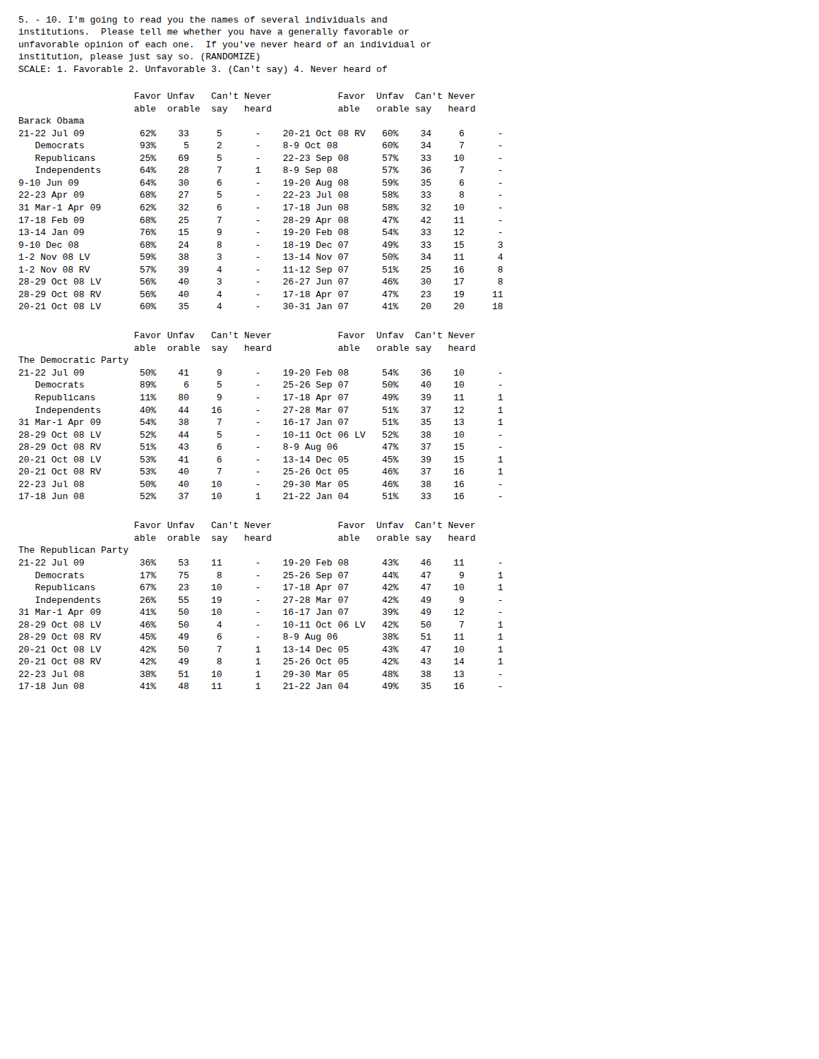5. - 10. I'm going to read you the names of several individuals and
institutions.  Please tell me whether you have a generally favorable or
unfavorable opinion of each one.  If you've never heard of an individual or
institution, please just say so. (RANDOMIZE)
SCALE: 1. Favorable 2. Unfavorable 3. (Can't say) 4. Never heard of
                     Favor Unfav   Can't Never            Favor  Unfav  Can't Never
                     able  orable  say   heard            able   orable say   heard
Barack Obama
21-22 Jul 09          62%    33     5      -    20-21 Oct 08 RV   60%    34     6      -
   Democrats          93%     5     2      -    8-9 Oct 08        60%    34     7      -
   Republicans        25%    69     5      -    22-23 Sep 08      57%    33    10      -
   Independents       64%    28     7      1    8-9 Sep 08        57%    36     7      -
9-10 Jun 09           64%    30     6      -    19-20 Aug 08      59%    35     6      -
22-23 Apr 09          68%    27     5      -    22-23 Jul 08      58%    33     8      -
31 Mar-1 Apr 09       62%    32     6      -    17-18 Jun 08      58%    32    10      -
17-18 Feb 09          68%    25     7      -    28-29 Apr 08      47%    42    11      -
13-14 Jan 09          76%    15     9      -    19-20 Feb 08      54%    33    12      -
9-10 Dec 08           68%    24     8      -    18-19 Dec 07      49%    33    15      3
1-2 Nov 08 LV         59%    38     3      -    13-14 Nov 07      50%    34    11      4
1-2 Nov 08 RV         57%    39     4      -    11-12 Sep 07      51%    25    16      8
28-29 Oct 08 LV       56%    40     3      -    26-27 Jun 07      46%    30    17      8
28-29 Oct 08 RV       56%    40     4      -    17-18 Apr 07      47%    23    19     11
20-21 Oct 08 LV       60%    35     4      -    30-31 Jan 07      41%    20    20     18
                     Favor Unfav   Can't Never            Favor  Unfav  Can't Never
                     able  orable  say   heard            able   orable say   heard
The Democratic Party
21-22 Jul 09          50%    41     9      -    19-20 Feb 08      54%    36    10      -
   Democrats          89%     6     5      -    25-26 Sep 07      50%    40    10      -
   Republicans        11%    80     9      -    17-18 Apr 07      49%    39    11      1
   Independents       40%    44    16      -    27-28 Mar 07      51%    37    12      1
31 Mar-1 Apr 09       54%    38     7      -    16-17 Jan 07      51%    35    13      1
28-29 Oct 08 LV       52%    44     5      -    10-11 Oct 06 LV   52%    38    10      -
28-29 Oct 08 RV       51%    43     6      -    8-9 Aug 06        47%    37    15      -
20-21 Oct 08 LV       53%    41     6      -    13-14 Dec 05      45%    39    15      1
20-21 Oct 08 RV       53%    40     7      -    25-26 Oct 05      46%    37    16      1
22-23 Jul 08          50%    40    10      -    29-30 Mar 05      46%    38    16      -
17-18 Jun 08          52%    37    10      1    21-22 Jan 04      51%    33    16      -
                     Favor Unfav   Can't Never            Favor  Unfav  Can't Never
                     able  orable  say   heard            able   orable say   heard
The Republican Party
21-22 Jul 09          36%    53    11      -    19-20 Feb 08      43%    46    11      -
   Democrats          17%    75     8      -    25-26 Sep 07      44%    47     9      1
   Republicans        67%    23    10      -    17-18 Apr 07      42%    47    10      1
   Independents       26%    55    19      -    27-28 Mar 07      42%    49     9      -
31 Mar-1 Apr 09       41%    50    10      -    16-17 Jan 07      39%    49    12      -
28-29 Oct 08 LV       46%    50     4      -    10-11 Oct 06 LV   42%    50     7      1
28-29 Oct 08 RV       45%    49     6      -    8-9 Aug 06        38%    51    11      1
20-21 Oct 08 LV       42%    50     7      1    13-14 Dec 05      43%    47    10      1
20-21 Oct 08 RV       42%    49     8      1    25-26 Oct 05      42%    43    14      1
22-23 Jul 08          38%    51    10      1    29-30 Mar 05      48%    38    13      -
17-18 Jun 08          41%    48    11      1    21-22 Jan 04      49%    35    16      -